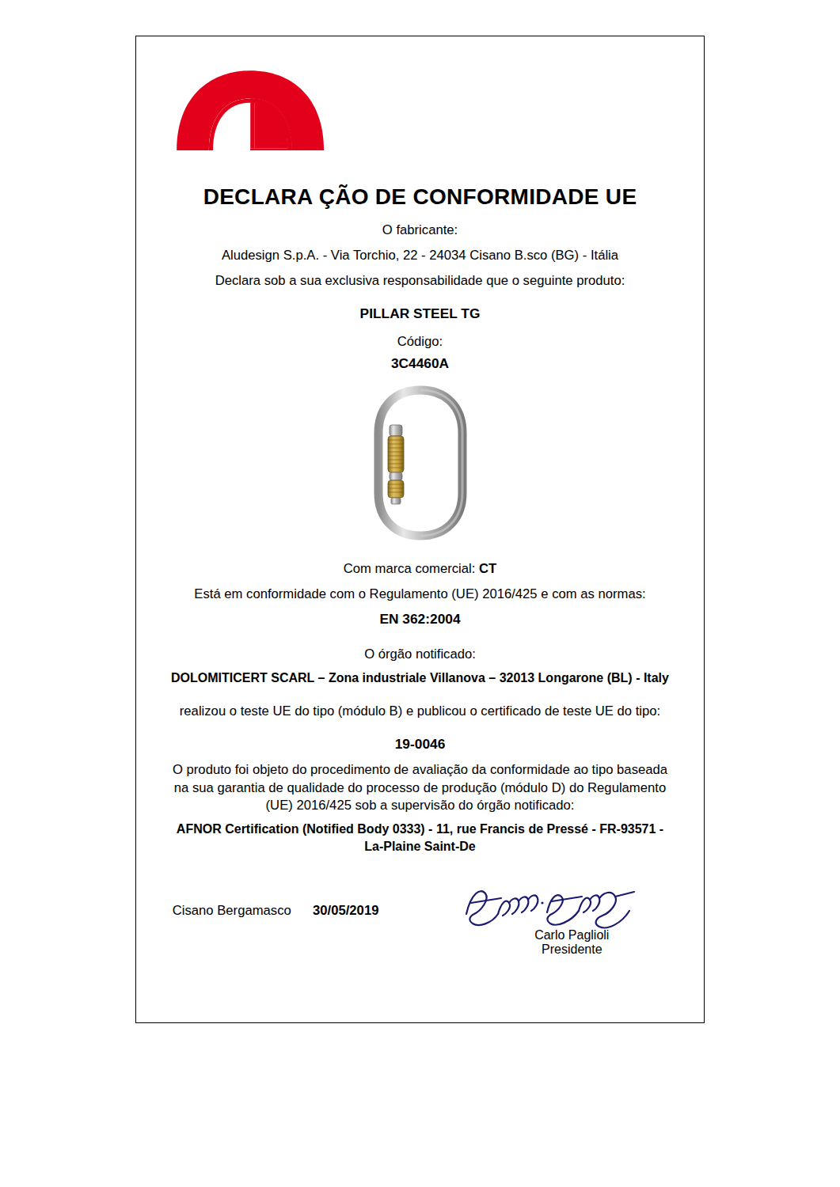R
DECLARA ÇÃO DE CONFORMIDADE UE
O fabricante:
Aludesign S.p.A. - Via Torchio, 22 - 24034 Cisano B.sco (BG) - Itália
Declara sob a sua exclusiva responsabilidade que o seguinte produto:
PILLAR STEEL TG
Código:
3C4460A
Com marca comercial: CT
Está em conformidade com o Regulamento (UE) 2016/425 e com as normas:
EN 362:2004
O órgão notificado:
DOLOMITICERT SCARL – Zona industriale Villanova – 32013 Longarone (BL) - Italy
realizou o teste UE do tipo (módulo B) e publicou o certificado de teste UE do tipo:
19-0046
O produto foi objeto do procedimento de avaliação da conformidade ao tipo baseada na sua garantia de qualidade do processo de produção (módulo D) do Regulamento (UE) 2016/425 sob a supervisão do órgão notificado:
AFNOR Certification (Notified Body 0333) - 11, rue Francis de Pressé - FR-93571 - La-Plaine Saint-De
Cisano Bergamasco 30/05/2019
Carlo Paglioli
Presidente